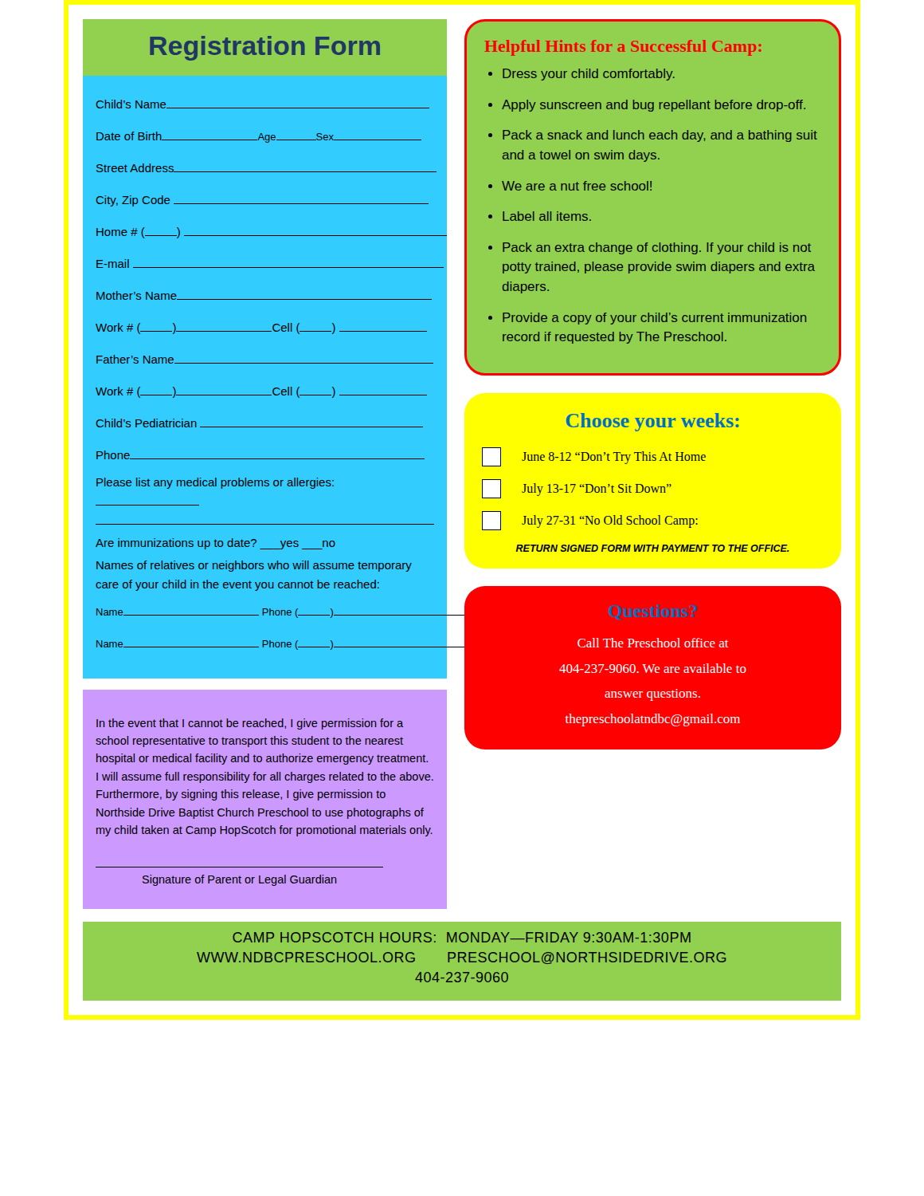Registration Form
Child’s Name
Date of Birth Age Sex
Street Address
City, Zip Code
Home # ( )
E-mail
Mother’s Name
Work # ( ) Cell ( )
Father’s Name
Work # ( ) Cell ( )
Child’s Pediatrician
Phone
Please list any medical problems or allergies:
Are immunizations up to date? ___yes ___no
Names of relatives or neighbors who will assume temporary care of your child in the event you cannot be reached:
Name Phone ( )
Name Phone ( )
In the event that I cannot be reached, I give permission for a school representative to transport this student to the nearest hospital or medical facility and to authorize emergency treatment. I will assume full responsibility for all charges related to the above. Furthermore, by signing this release, I give permission to Northside Drive Baptist Church Preschool to use photographs of my child taken at Camp HopScotch for promotional materials only.
Signature of Parent or Legal Guardian
Helpful Hints for a Successful Camp:
Dress your child comfortably.
Apply sunscreen and bug repellant before drop-off.
Pack a snack and lunch each day, and a bathing suit and a towel on swim days.
We are a nut free school!
Label all items.
Pack an extra change of clothing. If your child is not potty trained, please provide swim diapers and extra diapers.
Provide a copy of your child’s current immunization record if requested by The Preschool.
Choose your weeks:
June 8-12 “Don’t Try This At Home
July 13-17 “Don’t Sit Down”
July 27-31 “No Old School Camp:
RETURN SIGNED FORM WITH PAYMENT TO THE OFFICE.
Questions?
Call The Preschool office at
404-237-9060. We are available to
answer questions.
thepreschoolatndbc@gmail.com
CAMP HOPSCOTCH HOURS: MONDAY—FRIDAY 9:30AM-1:30PM
WWW.NDBCPRESCHOOL.ORG PRESCHOOL@NORTHSIDEDRIVE.ORG
404-237-9060